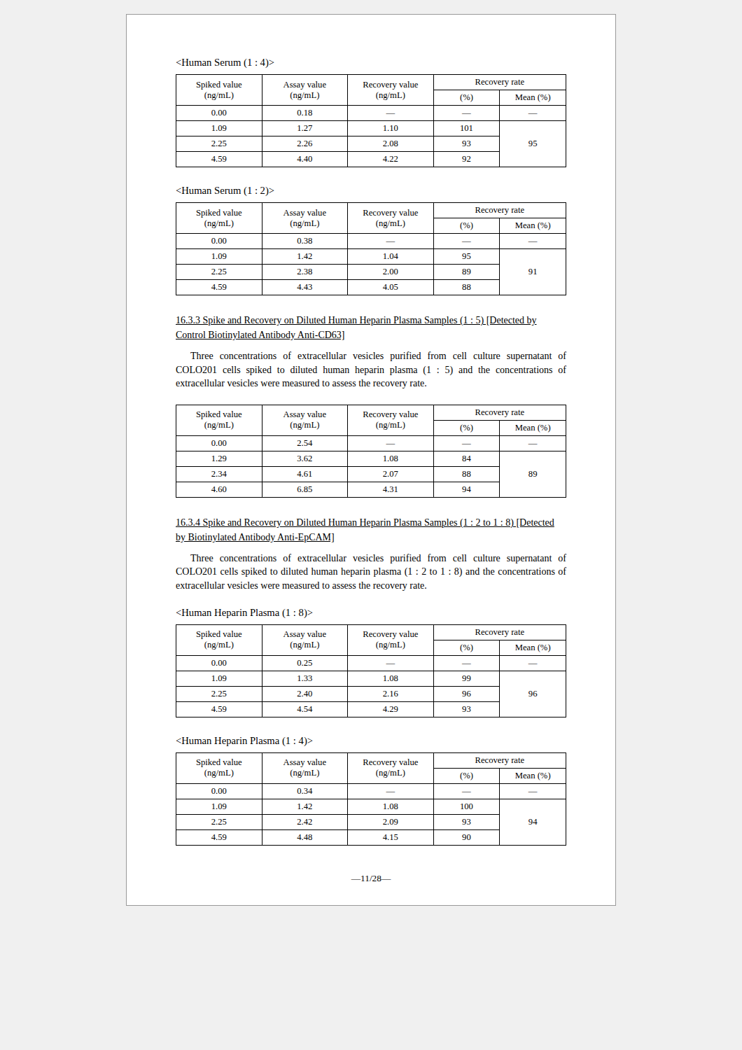<Human Serum (1 : 4)>
| Spiked value (ng/mL) | Assay value (ng/mL) | Recovery value (ng/mL) | Recovery rate |
| --- | --- | --- | --- |
| (%) | Mean (%) |
| 0.00 | 0.18 | — | — | — |
| 1.09 | 1.27 | 1.10 | 101 | 95 |
| 2.25 | 2.26 | 2.08 | 93 |
| 4.59 | 4.40 | 4.22 | 92 |
<Human Serum (1 : 2)>
| Spiked value (ng/mL) | Assay value (ng/mL) | Recovery value (ng/mL) | Recovery rate |
| --- | --- | --- | --- |
| (%) | Mean (%) |
| 0.00 | 0.38 | — | — | — |
| 1.09 | 1.42 | 1.04 | 95 | 91 |
| 2.25 | 2.38 | 2.00 | 89 |
| 4.59 | 4.43 | 4.05 | 88 |
16.3.3 Spike and Recovery on Diluted Human Heparin Plasma Samples (1 : 5) [Detected by Control Biotinylated Antibody Anti-CD63]
Three concentrations of extracellular vesicles purified from cell culture supernatant of COLO201 cells spiked to diluted human heparin plasma (1 : 5) and the concentrations of extracellular vesicles were measured to assess the recovery rate.
| Spiked value (ng/mL) | Assay value (ng/mL) | Recovery value (ng/mL) | Recovery rate |
| --- | --- | --- | --- |
| (%) | Mean (%) |
| 0.00 | 2.54 | — | — | — |
| 1.29 | 3.62 | 1.08 | 84 | 89 |
| 2.34 | 4.61 | 2.07 | 88 |
| 4.60 | 6.85 | 4.31 | 94 |
16.3.4 Spike and Recovery on Diluted Human Heparin Plasma Samples (1 : 2 to 1 : 8) [Detected by Biotinylated Antibody Anti-EpCAM]
Three concentrations of extracellular vesicles purified from cell culture supernatant of COLO201 cells spiked to diluted human heparin plasma (1 : 2 to 1 : 8) and the concentrations of extracellular vesicles were measured to assess the recovery rate.
<Human Heparin Plasma (1 : 8)>
| Spiked value (ng/mL) | Assay value (ng/mL) | Recovery value (ng/mL) | Recovery rate |
| --- | --- | --- | --- |
| (%) | Mean (%) |
| 0.00 | 0.25 | — | — | — |
| 1.09 | 1.33 | 1.08 | 99 | 96 |
| 2.25 | 2.40 | 2.16 | 96 |
| 4.59 | 4.54 | 4.29 | 93 |
<Human Heparin Plasma (1 : 4)>
| Spiked value (ng/mL) | Assay value (ng/mL) | Recovery value (ng/mL) | Recovery rate |
| --- | --- | --- | --- |
| (%) | Mean (%) |
| 0.00 | 0.34 | — | — | — |
| 1.09 | 1.42 | 1.08 | 100 | 94 |
| 2.25 | 2.42 | 2.09 | 93 |
| 4.59 | 4.48 | 4.15 | 90 |
—11/28—